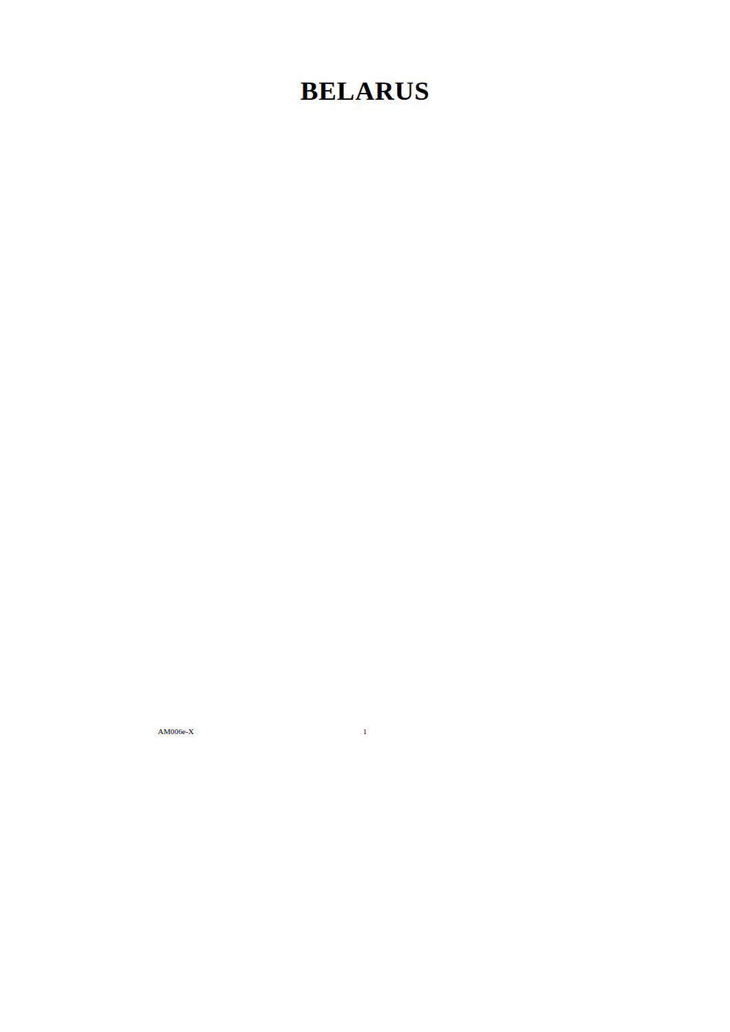BELARUS
AM006e-X 1